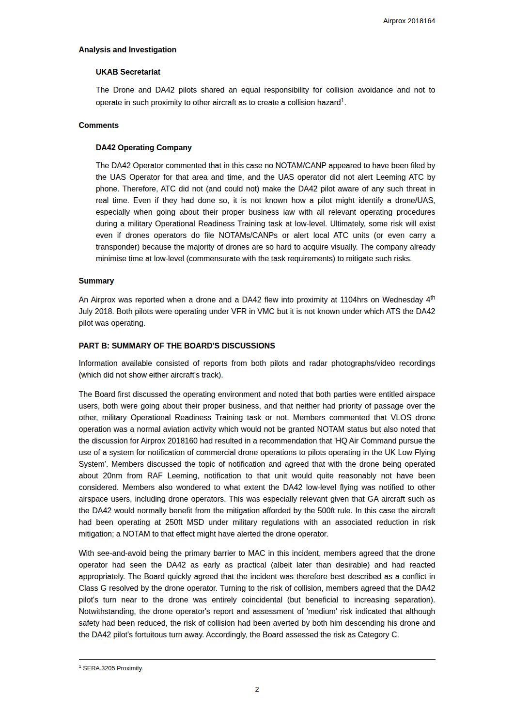Airprox 2018164
Analysis and Investigation
UKAB Secretariat
The Drone and DA42 pilots shared an equal responsibility for collision avoidance and not to operate in such proximity to other aircraft as to create a collision hazard1.
Comments
DA42 Operating Company
The DA42 Operator commented that in this case no NOTAM/CANP appeared to have been filed by the UAS Operator for that area and time, and the UAS operator did not alert Leeming ATC by phone. Therefore, ATC did not (and could not) make the DA42 pilot aware of any such threat in real time. Even if they had done so, it is not known how a pilot might identify a drone/UAS, especially when going about their proper business iaw with all relevant operating procedures during a military Operational Readiness Training task at low-level. Ultimately, some risk will exist even if drones operators do file NOTAMs/CANPs or alert local ATC units (or even carry a transponder) because the majority of drones are so hard to acquire visually. The company already minimise time at low-level (commensurate with the task requirements) to mitigate such risks.
Summary
An Airprox was reported when a drone and a DA42 flew into proximity at 1104hrs on Wednesday 4th July 2018. Both pilots were operating under VFR in VMC but it is not known under which ATS the DA42 pilot was operating.
PART B: SUMMARY OF THE BOARD'S DISCUSSIONS
Information available consisted of reports from both pilots and radar photographs/video recordings (which did not show either aircraft's track).
The Board first discussed the operating environment and noted that both parties were entitled airspace users, both were going about their proper business, and that neither had priority of passage over the other, military Operational Readiness Training task or not. Members commented that VLOS drone operation was a normal aviation activity which would not be granted NOTAM status but also noted that the discussion for Airprox 2018160 had resulted in a recommendation that 'HQ Air Command pursue the use of a system for notification of commercial drone operations to pilots operating in the UK Low Flying System'. Members discussed the topic of notification and agreed that with the drone being operated about 20nm from RAF Leeming, notification to that unit would quite reasonably not have been considered. Members also wondered to what extent the DA42 low-level flying was notified to other airspace users, including drone operators. This was especially relevant given that GA aircraft such as the DA42 would normally benefit from the mitigation afforded by the 500ft rule. In this case the aircraft had been operating at 250ft MSD under military regulations with an associated reduction in risk mitigation; a NOTAM to that effect might have alerted the drone operator.
With see-and-avoid being the primary barrier to MAC in this incident, members agreed that the drone operator had seen the DA42 as early as practical (albeit later than desirable) and had reacted appropriately. The Board quickly agreed that the incident was therefore best described as a conflict in Class G resolved by the drone operator. Turning to the risk of collision, members agreed that the DA42 pilot's turn near to the drone was entirely coincidental (but beneficial to increasing separation). Notwithstanding, the drone operator's report and assessment of 'medium' risk indicated that although safety had been reduced, the risk of collision had been averted by both him descending his drone and the DA42 pilot's fortuitous turn away. Accordingly, the Board assessed the risk as Category C.
1 SERA.3205 Proximity.
2